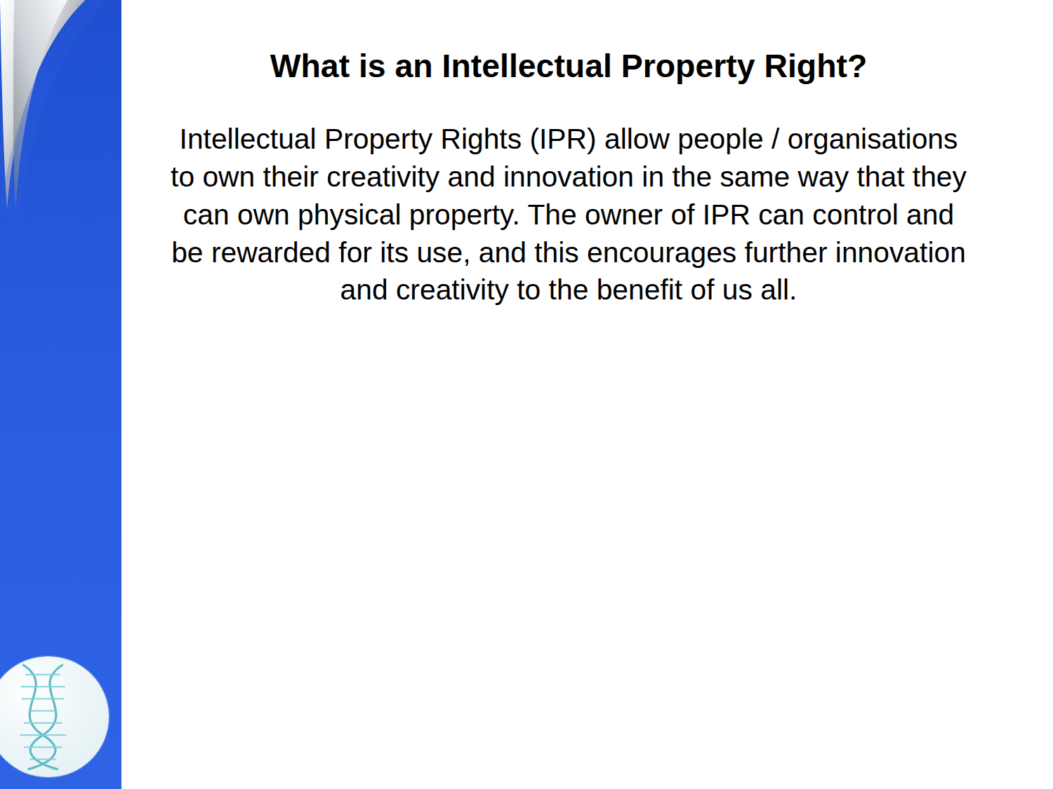What is an Intellectual Property Right?
Intellectual Property Rights (IPR) allow people / organisations to own their creativity and innovation in the same way that they can own physical property. The owner of IPR can control and be rewarded for its use, and this encourages further innovation and creativity to the benefit of us all.